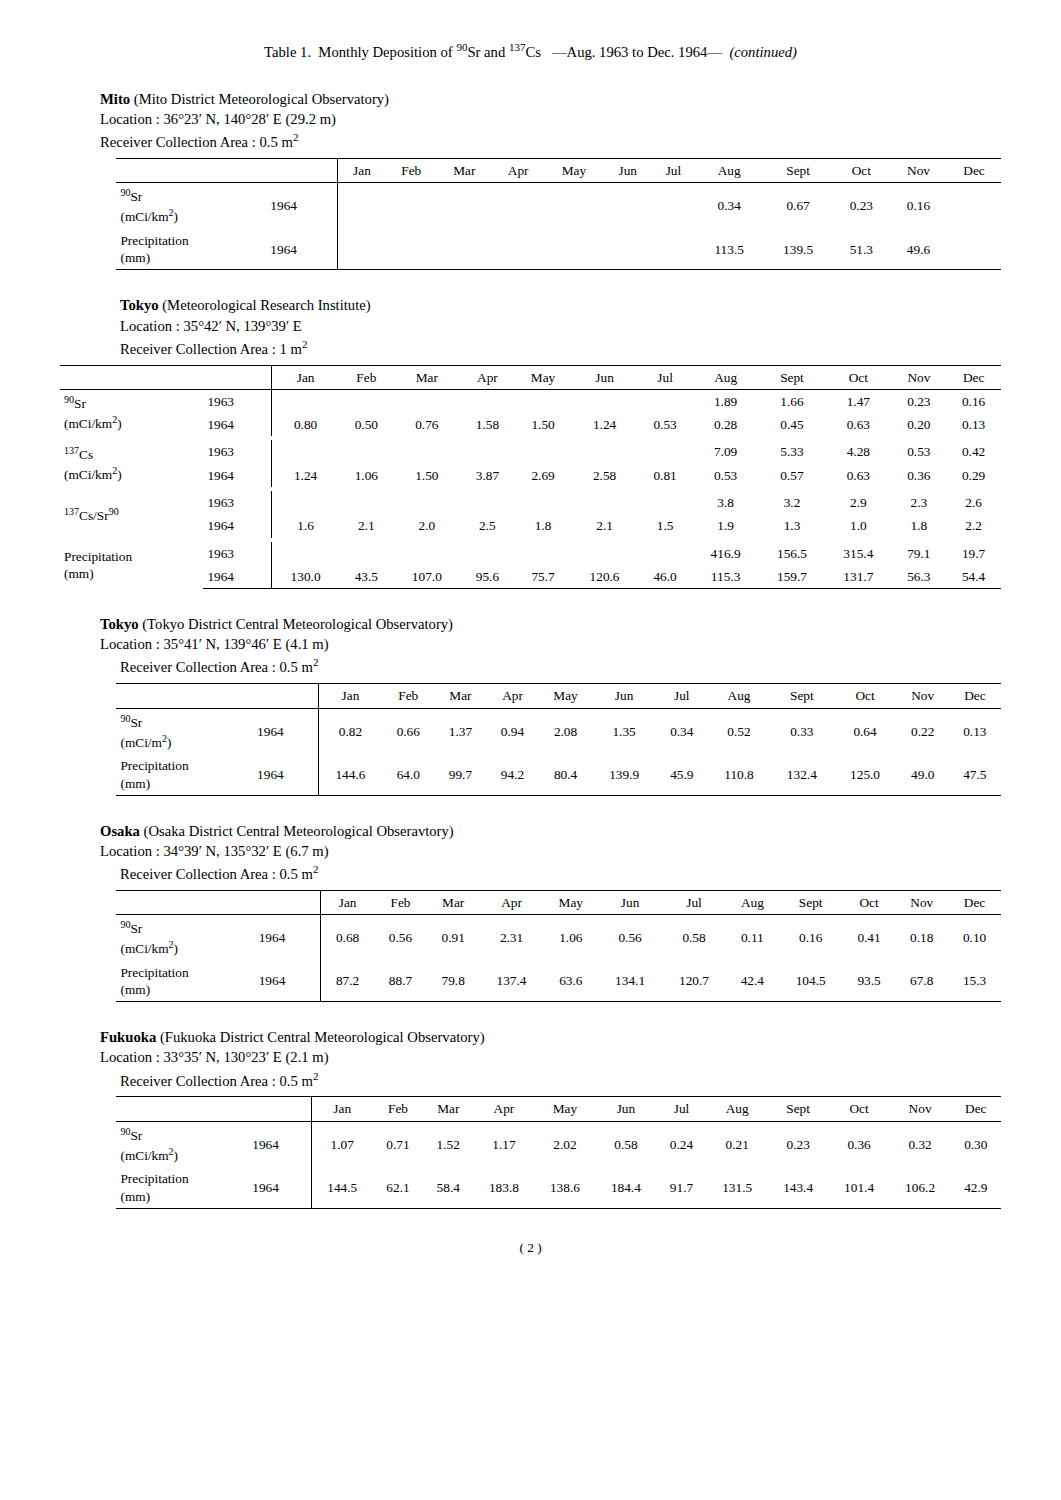Table 1. Monthly Deposition of 90Sr and 137Cs —Aug. 1963 to Dec. 1964— (continued)
Mito (Mito District Meteorological Observatory)
Location : 36°23′ N, 140°28′ E (29.2 m)
Receiver Collection Area : 0.5 m2
| | | Jan | Feb | Mar | Apr | May | Jun | Jul | Aug | Sept | Oct | Nov | Dec |
| --- | --- | --- | --- | --- | --- | --- | --- | --- | --- | --- | --- | --- | --- |
| 90 Sr (mCi/km 2 ) | 1964 | | | | | | | | 0.34 | 0.67 | 0.23 | 0.16 | |
| Precipitation (mm) | 1964 | | | | | | | | 113.5 | 139.5 | 51.3 | 49.6 | |
Tokyo (Meteorological Research Institute)
Location : 35°42′ N, 139°39′ E
Receiver Collection Area : 1 m2
| | | Jan | Feb | Mar | Apr | May | Jun | Jul | Aug | Sept | Oct | Nov | Dec |
| --- | --- | --- | --- | --- | --- | --- | --- | --- | --- | --- | --- | --- | --- |
| 90 Sr (mCi/km 2 ) | 1963 | | | | | | | | 1.89 | 1.66 | 1.47 | 0.23 | 0.16 |
| 1964 | 0.80 | 0.50 | 0.76 | 1.58 | 1.50 | 1.24 | 0.53 | 0.28 | 0.45 | 0.63 | 0.20 | 0.13 |
| 137 Cs (mCi/km 2 ) | 1963 | | | | | | | | 7.09 | 5.33 | 4.28 | 0.53 | 0.42 |
| 1964 | 1.24 | 1.06 | 1.50 | 3.87 | 2.69 | 2.58 | 0.81 | 0.53 | 0.57 | 0.63 | 0.36 | 0.29 |
| 137 Cs/Sr 90 | 1963 | | | | | | | | 3.8 | 3.2 | 2.9 | 2.3 | 2.6 |
| 1964 | 1.6 | 2.1 | 2.0 | 2.5 | 1.8 | 2.1 | 1.5 | 1.9 | 1.3 | 1.0 | 1.8 | 2.2 |
| Precipitation (mm) | 1963 | | | | | | | | 416.9 | 156.5 | 315.4 | 79.1 | 19.7 |
| 1964 | 130.0 | 43.5 | 107.0 | 95.6 | 75.7 | 120.6 | 46.0 | 115.3 | 159.7 | 131.7 | 56.3 | 54.4 |
Tokyo (Tokyo District Central Meteorological Observatory)
Location : 35°41′ N, 139°46′ E (4.1 m)
Receiver Collection Area : 0.5 m2
| | | Jan | Feb | Mar | Apr | May | Jun | Jul | Aug | Sept | Oct | Nov | Dec |
| --- | --- | --- | --- | --- | --- | --- | --- | --- | --- | --- | --- | --- | --- |
| 90 Sr (mCi/m 2 ) | 1964 | 0.82 | 0.66 | 1.37 | 0.94 | 2.08 | 1.35 | 0.34 | 0.52 | 0.33 | 0.64 | 0.22 | 0.13 |
| Precipitation (mm) | 1964 | 144.6 | 64.0 | 99.7 | 94.2 | 80.4 | 139.9 | 45.9 | 110.8 | 132.4 | 125.0 | 49.0 | 47.5 |
Osaka (Osaka District Central Meteorological Obseravtory)
Location : 34°39′ N, 135°32′ E (6.7 m)
Receiver Collection Area : 0.5 m2
| | | Jan | Feb | Mar | Apr | May | Jun | Jul | Aug | Sept | Oct | Nov | Dec |
| --- | --- | --- | --- | --- | --- | --- | --- | --- | --- | --- | --- | --- | --- |
| 90 Sr (mCi/km 2 ) | 1964 | 0.68 | 0.56 | 0.91 | 2.31 | 1.06 | 0.56 | 0.58 | 0.11 | 0.16 | 0.41 | 0.18 | 0.10 |
| Precipitation (mm) | 1964 | 87.2 | 88.7 | 79.8 | 137.4 | 63.6 | 134.1 | 120.7 | 42.4 | 104.5 | 93.5 | 67.8 | 15.3 |
Fukuoka (Fukuoka District Central Meteorological Observatory)
Location : 33°35′ N, 130°23′ E (2.1 m)
Receiver Collection Area : 0.5 m2
| | | Jan | Feb | Mar | Apr | May | Jun | Jul | Aug | Sept | Oct | Nov | Dec |
| --- | --- | --- | --- | --- | --- | --- | --- | --- | --- | --- | --- | --- | --- |
| 90 Sr (mCi/km 2 ) | 1964 | 1.07 | 0.71 | 1.52 | 1.17 | 2.02 | 0.58 | 0.24 | 0.21 | 0.23 | 0.36 | 0.32 | 0.30 |
| Precipitation (mm) | 1964 | 144.5 | 62.1 | 58.4 | 183.8 | 138.6 | 184.4 | 91.7 | 131.5 | 143.4 | 101.4 | 106.2 | 42.9 |
( 2 )